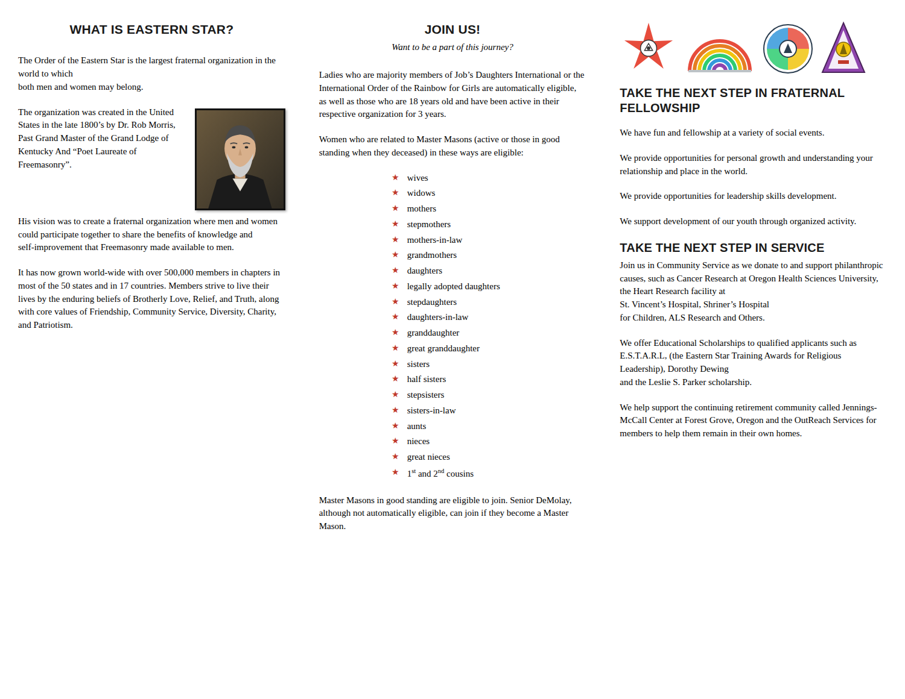WHAT IS EASTERN STAR?
The Order of the Eastern Star is the largest fraternal organization in the world to which
both men and women may belong.
The organization was created in the United States in the late 1800’s by Dr. Rob Morris, Past Grand Master of the Grand Lodge of Kentucky And “Poet Laureate of Freemasonry”.
His vision was to create a fraternal organization where men and women could participate together to share the benefits of knowledge and
self‑improvement that Freemasonry made available to men.
It has now grown world‑wide with over 500,000 members in chapters in most of the 50 states and in 17 countries. Members strive to live their lives by the enduring beliefs of Brotherly Love, Relief, and Truth, along with core values of Friendship, Community Service, Diversity, Charity, and Patriotism.
JOIN US!
Want to be a part of this journey?
Ladies who are majority members of Job’s Daughters International or the International Order of the Rainbow for Girls are automatically eligible, as well as those who are 18 years old and have been active in their respective organization for 3 years.
Women who are related to Master Masons (active or those in good standing when they deceased) in these ways are eligible:
wives
widows
mothers
stepmothers
mothers-in-law
grandmothers
daughters
legally adopted daughters
stepdaughters
daughters-in-law
granddaughter
great granddaughter
sisters
half sisters
stepsisters
sisters-in-law
aunts
nieces
great nieces
1st and 2nd cousins
Master Masons in good standing are eligible to join. Senior DeMolay, although not automatically eligible, can join if they become a Master Mason.
TAKE THE NEXT STEP IN FRATERNAL FELLOWSHIP
We have fun and fellowship at a variety of social events.
We provide opportunities for personal growth and understanding your relationship and place in the world.
We provide opportunities for leadership skills development.
We support development of our youth through organized activity.
TAKE THE NEXT STEP IN SERVICE
Join us in Community Service as we donate to and support philanthropic causes, such as Cancer Research at Oregon Health Sciences University, the Heart Research facility at
St. Vincent’s Hospital, Shriner’s Hospital
for Children, ALS Research and Others.
We offer Educational Scholarships to qualified applicants such as E.S.T.A.R.L, (the Eastern Star Training Awards for Religious Leadership), Dorothy Dewing
and the Leslie S. Parker scholarship.
We help support the continuing retirement community called Jennings-McCall Center at Forest Grove, Oregon and the OutReach Services for members to help them remain in their own homes.